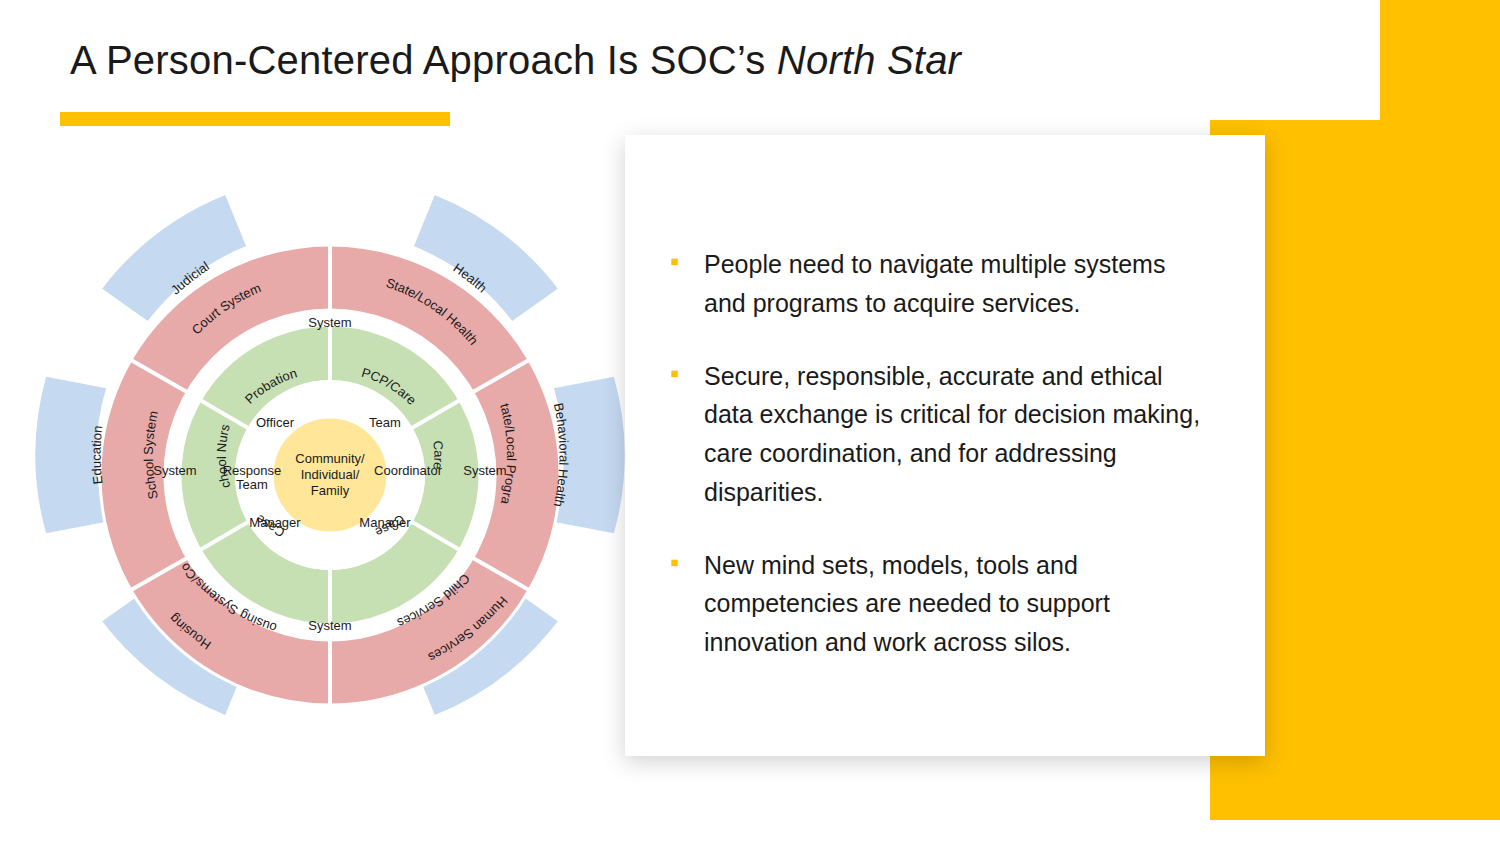A Person-Centered Approach Is SOC’s North Star
Community/ Individual/ Family Judicial Health Behavioral Health Human Services Housing Education Court System State/Local Health State/Local Program Child Services Housing Systems/CoC School System System System System System Probation Officer PCP/Care Team Care Coordinator Case Manager Case Manager School Nurse/ Response Team
People need to navigate multiple systems and programs to acquire services.
Secure, responsible, accurate and ethical data exchange is critical for decision making, care coordination, and for addressing disparities.
New mind sets, models, tools and competencies are needed to support innovation and work across silos.